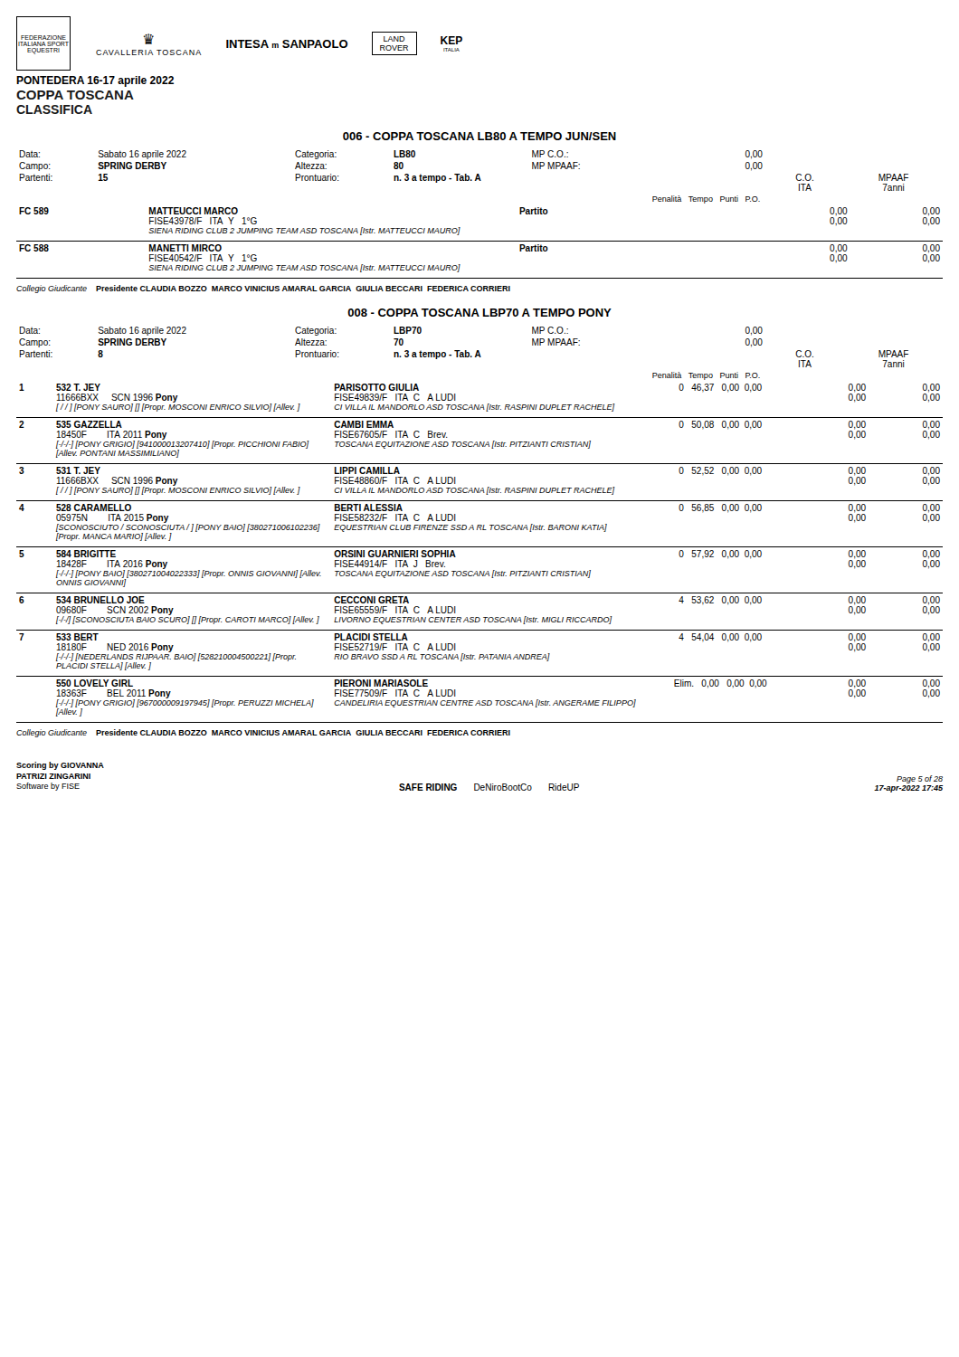FEDERAZIONE ITALIANA SPORT EQUESTRI
♛
CAVALLERIA TOSCANA
INTESA m SANPAOLO
LAND
ROVER
KEP
ITALIA
PONTEDERA 16-17 aprile 2022
COPPA TOSCANA
CLASSIFICA
006 - COPPA TOSCANA LB80 A TEMPO JUN/SEN
| Data: | Sabato 16 aprile 2022 | Categoria: | LB80 | MP C.O.: | 0,00 | | |
| Campo: | SPRING DERBY | Altezza: | 80 | MP MPAAF: | 0,00 | | |
| Partenti: | 15 | Prontuario: | n. 3 a tempo - Tab. A | | C.O. ITA | MPAAF 7anni |
| | Penalità Tempo Punti P.O. | | |
| FC 589 | MATTEUCCI MARCO FISE43978/F ITA Y 1°G SIENA RIDING CLUB 2 JUMPING TEAM ASD TOSCANA [Istr. MATTEUCCI MAURO] | Partito | 0,00 0,00 | 0,00 0,00 |
| FC 588 | MANETTI MIRCO FISE40542/F ITA Y 1°G SIENA RIDING CLUB 2 JUMPING TEAM ASD TOSCANA [Istr. MATTEUCCI MAURO] | Partito | 0,00 0,00 | 0,00 0,00 |
Collegio Giudicante Presidente CLAUDIA BOZZO MARCO VINICIUS AMARAL GARCIA GIULIA BECCARI FEDERICA CORRIERI
008 - COPPA TOSCANA LBP70 A TEMPO PONY
| Data: | Sabato 16 aprile 2022 | Categoria: | LBP70 | MP C.O.: | 0,00 | | |
| Campo: | SPRING DERBY | Altezza: | 70 | MP MPAAF: | 0,00 | | |
| Partenti: | 8 | Prontuario: | n. 3 a tempo - Tab. A | | C.O. ITA | MPAAF 7anni |
| | Penalità Tempo Punti P.O. | | |
| 1 | 532 T. JEY 11666BXX SCN 1996 Pony [ / / ] [PONY SAURO] [] [Propr. MOSCONI ENRICO SILVIO] [Allev. ] | PARISOTTO GIULIA FISE49839/F ITA C A LUDI CI VILLA IL MANDORLO ASD TOSCANA [Istr. RASPINI DUPLET RACHELE] | 0 46,37 0,00 0,00 | 0,00 0,00 | 0,00 0,00 |
| 2 | 535 GAZZELLA 18450F ITA 2011 Pony [-/-/-] [PONY GRIGIO] [941000013207410] [Propr. PICCHIONI FABIO] [Allev. PONTANI MASSIMILIANO] | CAMBI EMMA FISE67605/F ITA C Brev. TOSCANA EQUITAZIONE ASD TOSCANA [Istr. PITZIANTI CRISTIAN] | 0 50,08 0,00 0,00 | 0,00 0,00 | 0,00 0,00 |
| 3 | 531 T. JEY 11666BXX SCN 1996 Pony [ / / ] [PONY SAURO] [] [Propr. MOSCONI ENRICO SILVIO] [Allev. ] | LIPPI CAMILLA FISE48860/F ITA C A LUDI CI VILLA IL MANDORLO ASD TOSCANA [Istr. RASPINI DUPLET RACHELE] | 0 52,52 0,00 0,00 | 0,00 0,00 | 0,00 0,00 |
| 4 | 528 CARAMELLO 05975N ITA 2015 Pony [SCONOSCIUTO / SCONOSCIUTA / ] [PONY BAIO] [380271006102236] [Propr. MANCA MARIO] [Allev. ] | BERTI ALESSIA FISE58232/F ITA C A LUDI EQUESTRIAN CLUB FIRENZE SSD A RL TOSCANA [Istr. BARONI KATIA] | 0 56,85 0,00 0,00 | 0,00 0,00 | 0,00 0,00 |
| 5 | 584 BRIGITTE 18428F ITA 2016 Pony [-/-/-] [PONY BAIO] [380271004022333] [Propr. ONNIS GIOVANNI] [Allev. ONNIS GIOVANNI] | ORSINI GUARNIERI SOPHIA FISE44914/F ITA J Brev. TOSCANA EQUITAZIONE ASD TOSCANA [Istr. PITZIANTI CRISTIAN] | 0 57,92 0,00 0,00 | 0,00 0,00 | 0,00 0,00 |
| 6 | 534 BRUNELLO JOE 09680F SCN 2002 Pony [-/-/] [SCONOSCIUTA BAIO SCURO] [] [Propr. CAROTI MARCO] [Allev. ] | CECCONI GRETA FISE65559/F ITA C A LUDI LIVORNO EQUESTRIAN CENTER ASD TOSCANA [Istr. MIGLI RICCARDO] | 4 53,62 0,00 0,00 | 0,00 0,00 | 0,00 0,00 |
| 7 | 533 BERT 18180F NED 2016 Pony [-/-/-] [NEDERLANDS RIJPAAR. BAIO] [528210004500221] [Propr. PLACIDI STELLA] [Allev. ] | PLACIDI STELLA FISE52719/F ITA C A LUDI RIO BRAVO SSD A RL TOSCANA [Istr. PATANIA ANDREA] | 4 54,04 0,00 0,00 | 0,00 0,00 | 0,00 0,00 |
| | 550 LOVELY GIRL 18363F BEL 2011 Pony [-/-/-] [PONY GRIGIO] [967000009197945] [Propr. PERUZZI MICHELA] [Allev. ] | PIERONI MARIASOLE FISE77509/F ITA C A LUDI CANDELIRIA EQUESTRIAN CENTRE ASD TOSCANA [Istr. ANGERAME FILIPPO] | Elim. 0,00 0,00 0,00 | 0,00 0,00 | 0,00 0,00 |
Collegio Giudicante Presidente CLAUDIA BOZZO MARCO VINICIUS AMARAL GARCIA GIULIA BECCARI FEDERICA CORRIERI
Scoring by GIOVANNA
PATRIZI ZINGARINI
Software by FISE
SAFE RIDING
DeNiroBootCo
RideUP
Page 5 of 28
17-apr-2022 17:45